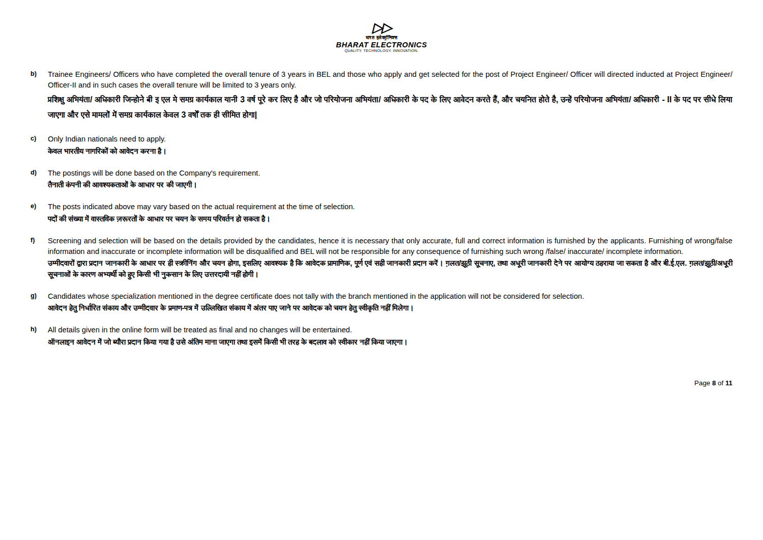▷▷
भारत इलेक्ट्रॉनिक्स
BHARAT ELECTRONICS
QUALITY. TECHNOLOGY. INNOVATION.
b) Trainee Engineers/ Officers who have completed the overall tenure of 3 years in BEL and those who apply and get selected for the post of Project Engineer/ Officer will directed inducted at Project Engineer/ Officer-II and in such cases the overall tenure will be limited to 3 years only. प्रशिक्षु अभियंता/ अधिकारी जिन्होने बी इ एल मे समग्र कार्यकाल यानी 3 वर्ष पूरे कर लिए है और जो परियोजना अभियंता/ अधिकारी के पद के लिए आवेदन करते हैं, और चयनित होते है, उन्हें परियोजना अभियंता/ अधिकारी - II के पद पर सीधे लिया जाएगा और एसे मामलों में समग्र कार्यकाल केवल 3 वर्षों तक ही सीमित होगा|
c) Only Indian nationals need to apply. केवल भारतीय नागरिकों को आवेदन करना है।
d) The postings will be done based on the Company's requirement. तैनाती कंपनी की आवश्यकताओं के आधार पर की जाएगी।
e) The posts indicated above may vary based on the actual requirement at the time of selection. पदों की संख्या में वास्तविक ज़रूरतों के आधार पर चयन के समय परिवर्तन हो सकता है।
f) Screening and selection will be based on the details provided by the candidates, hence it is necessary that only accurate, full and correct information is furnished by the applicants. Furnishing of wrong/false information and inaccurate or incomplete information will be disqualified and BEL will not be responsible for any consequence of furnishing such wrong /false/ inaccurate/ incomplete information. उम्मीदवारों द्वारा प्रदान जानकारी के आधार पर ही स्क्रीनिंग और चयन होगा, इसलिए आवश्यक है कि आवेदक प्रामाणिक, पूर्ण एवं सही जानकारी प्रदान करें। ग़लत/झूठी सूचनाए, तथा अधूरी जानकारी देने पर आयोग्य ठहराया जा सकता है और बी.ई.एल. ग़लत/झूठी/अधूरी सूचनाओं के कारण अभ्यर्थी को हुए किसी भी नुकसान के लिए उत्तरदायी नहीं होगी।
g) Candidates whose specialization mentioned in the degree certificate does not tally with the branch mentioned in the application will not be considered for selection. आवेदन हेतु निर्धारित संकाय और उम्मीदवार के प्रमाण-पत्र में उल्लिखित संकाय में अंतर पाए जाने पर आवेदक को चयन हेतु स्वीकृति नहीं मिलेगा।
h) All details given in the online form will be treated as final and no changes will be entertained. ऑनलाइन आवेदन में जो ब्यौरा प्रदान किया गया है उसे अंतिम माना जाएगा तथा इसमें किसी भी तरह के बदलाव को स्वीकार नहीं किया जाएगा।
Page 8 of 11